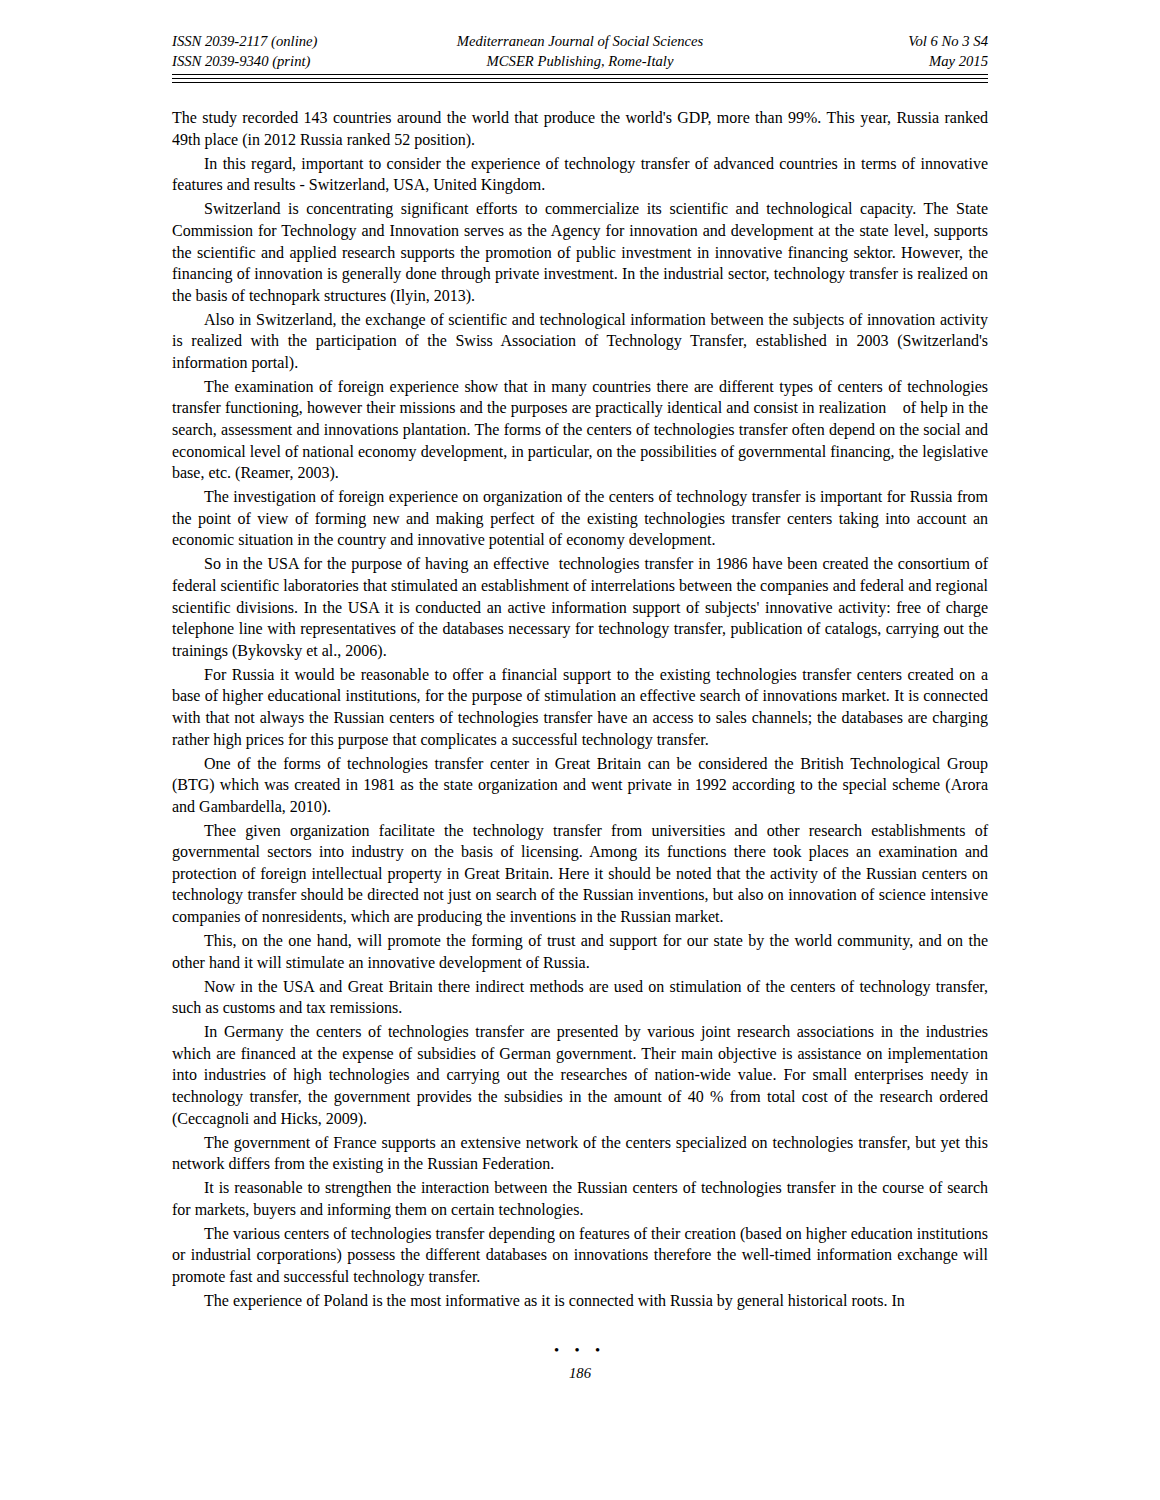| ISSN 2039-2117 (online) | Mediterranean Journal of Social Sciences | Vol 6 No 3 S4 |
| ISSN 2039-9340 (print) | MCSER Publishing, Rome-Italy | May 2015 |
The study recorded 143 countries around the world that produce the world's GDP, more than 99%. This year, Russia ranked 49th place (in 2012 Russia ranked 52 position).
In this regard, important to consider the experience of technology transfer of advanced countries in terms of innovative features and results - Switzerland, USA, United Kingdom.
Switzerland is concentrating significant efforts to commercialize its scientific and technological capacity. The State Commission for Technology and Innovation serves as the Agency for innovation and development at the state level, supports the scientific and applied research supports the promotion of public investment in innovative financing sektor. However, the financing of innovation is generally done through private investment. In the industrial sector, technology transfer is realized on the basis of technopark structures (Ilyin, 2013).
Also in Switzerland, the exchange of scientific and technological information between the subjects of innovation activity is realized with the participation of the Swiss Association of Technology Transfer, established in 2003 (Switzerland's information portal).
The examination of foreign experience show that in many countries there are different types of centers of technologies transfer functioning, however their missions and the purposes are practically identical and consist in realization of help in the search, assessment and innovations plantation. The forms of the centers of technologies transfer often depend on the social and economical level of national economy development, in particular, on the possibilities of governmental financing, the legislative base, etc. (Reamer, 2003).
The investigation of foreign experience on organization of the centers of technology transfer is important for Russia from the point of view of forming new and making perfect of the existing technologies transfer centers taking into account an economic situation in the country and innovative potential of economy development.
So in the USA for the purpose of having an effective technologies transfer in 1986 have been created the consortium of federal scientific laboratories that stimulated an establishment of interrelations between the companies and federal and regional scientific divisions. In the USA it is conducted an active information support of subjects' innovative activity: free of charge telephone line with representatives of the databases necessary for technology transfer, publication of catalogs, carrying out the trainings (Bykovsky et al., 2006).
For Russia it would be reasonable to offer a financial support to the existing technologies transfer centers created on a base of higher educational institutions, for the purpose of stimulation an effective search of innovations market. It is connected with that not always the Russian centers of technologies transfer have an access to sales channels; the databases are charging rather high prices for this purpose that complicates a successful technology transfer.
One of the forms of technologies transfer center in Great Britain can be considered the British Technological Group (BTG) which was created in 1981 as the state organization and went private in 1992 according to the special scheme (Arora and Gambardella, 2010).
Thee given organization facilitate the technology transfer from universities and other research establishments of governmental sectors into industry on the basis of licensing. Among its functions there took places an examination and protection of foreign intellectual property in Great Britain. Here it should be noted that the activity of the Russian centers on technology transfer should be directed not just on search of the Russian inventions, but also on innovation of science intensive companies of nonresidents, which are producing the inventions in the Russian market.
This, on the one hand, will promote the forming of trust and support for our state by the world community, and on the other hand it will stimulate an innovative development of Russia.
Now in the USA and Great Britain there indirect methods are used on stimulation of the centers of technology transfer, such as customs and tax remissions.
In Germany the centers of technologies transfer are presented by various joint research associations in the industries which are financed at the expense of subsidies of German government. Their main objective is assistance on implementation into industries of high technologies and carrying out the researches of nation-wide value. For small enterprises needy in technology transfer, the government provides the subsidies in the amount of 40 % from total cost of the research ordered (Ceccagnoli and Hicks, 2009).
The government of France supports an extensive network of the centers specialized on technologies transfer, but yet this network differs from the existing in the Russian Federation.
It is reasonable to strengthen the interaction between the Russian centers of technologies transfer in the course of search for markets, buyers and informing them on certain technologies.
The various centers of technologies transfer depending on features of their creation (based on higher education institutions or industrial corporations) possess the different databases on innovations therefore the well-timed information exchange will promote fast and successful technology transfer.
The experience of Poland is the most informative as it is connected with Russia by general historical roots. In
• • •
186